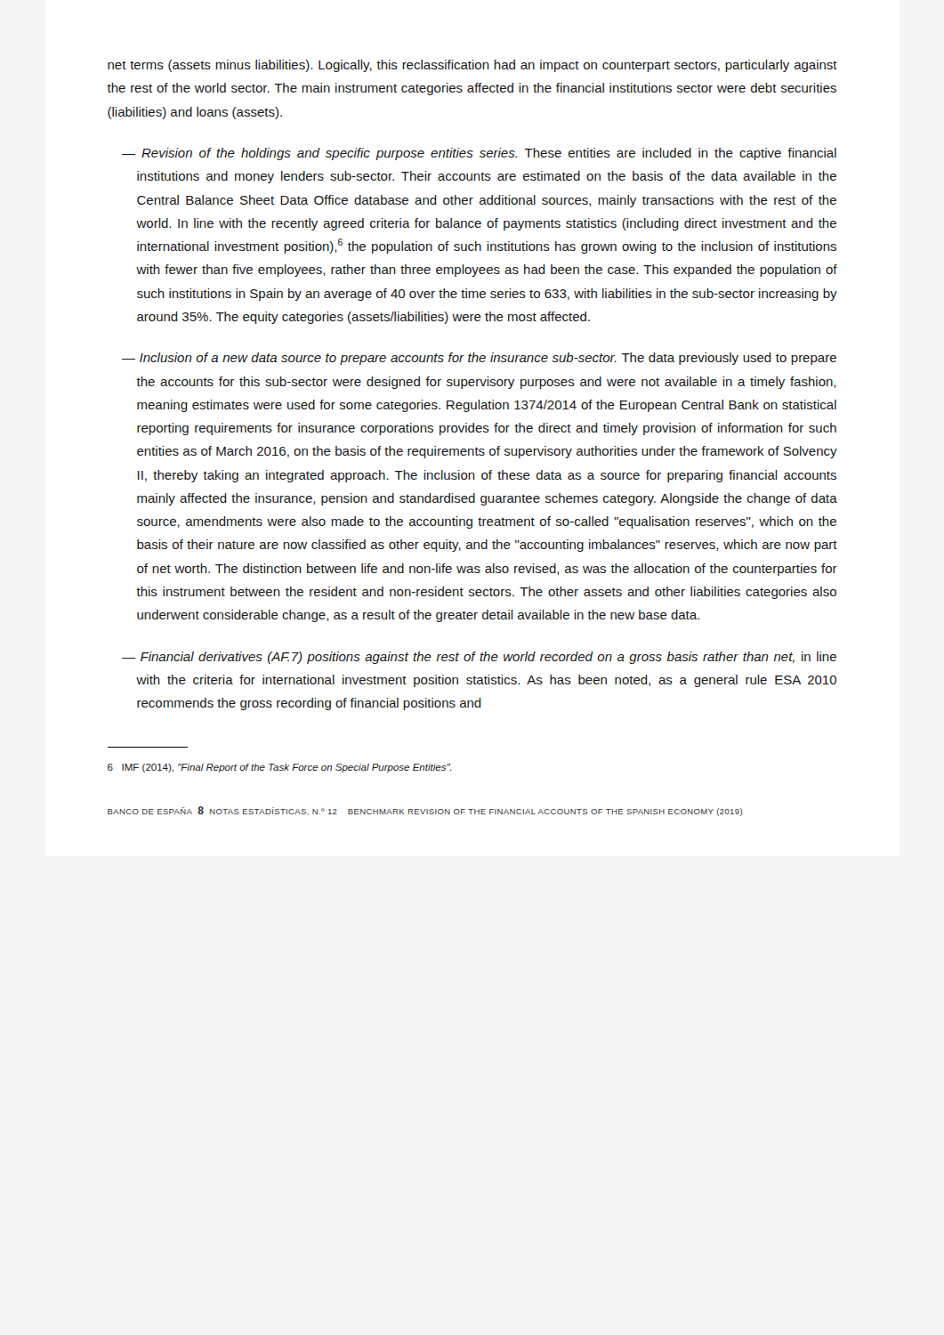net terms (assets minus liabilities). Logically, this reclassification had an impact on counterpart sectors, particularly against the rest of the world sector. The main instrument categories affected in the financial institutions sector were debt securities (liabilities) and loans (assets).
— Revision of the holdings and specific purpose entities series. These entities are included in the captive financial institutions and money lenders sub-sector. Their accounts are estimated on the basis of the data available in the Central Balance Sheet Data Office database and other additional sources, mainly transactions with the rest of the world. In line with the recently agreed criteria for balance of payments statistics (including direct investment and the international investment position),6 the population of such institutions has grown owing to the inclusion of institutions with fewer than five employees, rather than three employees as had been the case. This expanded the population of such institutions in Spain by an average of 40 over the time series to 633, with liabilities in the sub-sector increasing by around 35%. The equity categories (assets/liabilities) were the most affected.
— Inclusion of a new data source to prepare accounts for the insurance sub-sector. The data previously used to prepare the accounts for this sub-sector were designed for supervisory purposes and were not available in a timely fashion, meaning estimates were used for some categories. Regulation 1374/2014 of the European Central Bank on statistical reporting requirements for insurance corporations provides for the direct and timely provision of information for such entities as of March 2016, on the basis of the requirements of supervisory authorities under the framework of Solvency II, thereby taking an integrated approach. The inclusion of these data as a source for preparing financial accounts mainly affected the insurance, pension and standardised guarantee schemes category. Alongside the change of data source, amendments were also made to the accounting treatment of so-called "equalisation reserves", which on the basis of their nature are now classified as other equity, and the "accounting imbalances" reserves, which are now part of net worth. The distinction between life and non-life was also revised, as was the allocation of the counterparties for this instrument between the resident and non-resident sectors. The other assets and other liabilities categories also underwent considerable change, as a result of the greater detail available in the new base data.
— Financial derivatives (AF.7) positions against the rest of the world recorded on a gross basis rather than net, in line with the criteria for international investment position statistics. As has been noted, as a general rule ESA 2010 recommends the gross recording of financial positions and
6 IMF (2014), "Final Report of the Task Force on Special Purpose Entities".
BANCO DE ESPAÑA8 NOTAS ESTADÍSTICAS, N.º 12 BENCHMARK REVISION OF THE FINANCIAL ACCOUNTS OF THE SPANISH ECONOMY (2019)